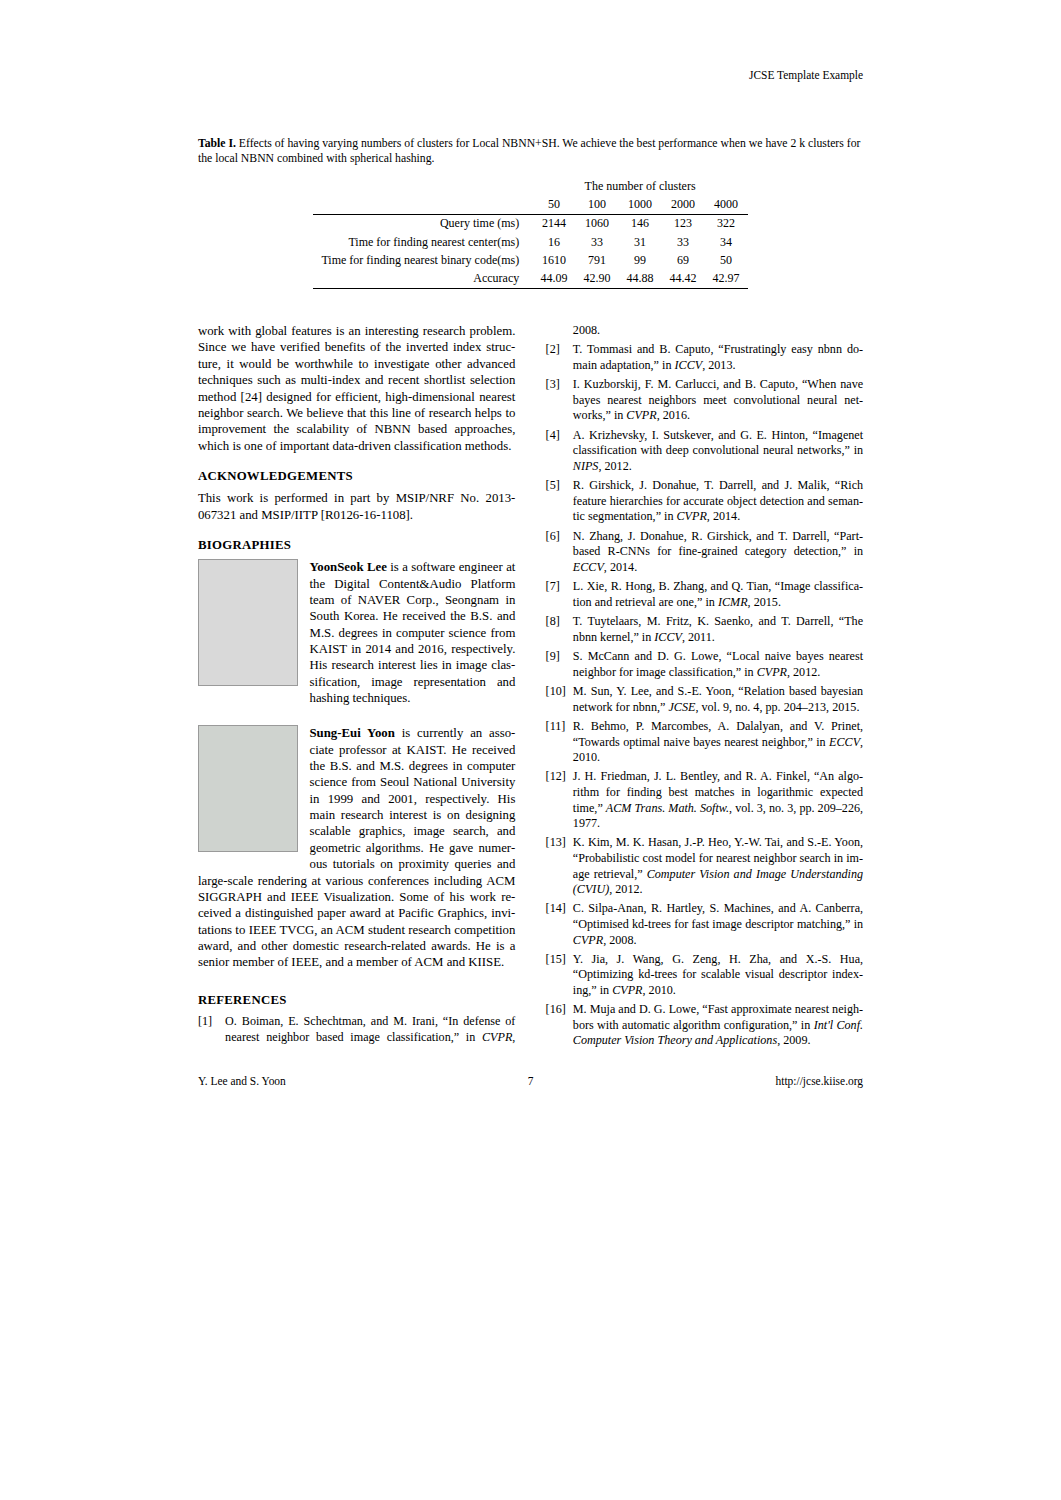JCSE Template Example
Table I. Effects of having varying numbers of clusters for Local NBNN+SH. We achieve the best performance when we have 2 k clusters for the local NBNN combined with spherical hashing.
| | The number of clusters |
| | 50 | 100 | 1000 | 2000 | 4000 |
| Query time (ms) | 2144 | 1060 | 146 | 123 | 322 |
| Time for finding nearest center(ms) | 16 | 33 | 31 | 33 | 34 |
| Time for finding nearest binary code(ms) | 1610 | 791 | 99 | 69 | 50 |
| Accuracy | 44.09 | 42.90 | 44.88 | 44.42 | 42.97 |
work with global features is an interesting research problem. Since we have verified benefits of the inverted index structure, it would be worthwhile to investigate other advanced techniques such as multi-index and recent shortlist selection method [24] designed for efficient, high-dimensional nearest neighbor search. We believe that this line of research helps to improvement the scalability of NBNN based approaches, which is one of important data-driven classification methods.
ACKNOWLEDGEMENTS
This work is performed in part by MSIP/NRF No. 2013-067321 and MSIP/IITP [R0126-16-1108].
BIOGRAPHIES
YoonSeok Lee is a software engineer at the Digital Content&Audio Platform team of NAVER Corp., Seongnam in South Korea. He received the B.S. and M.S. degrees in computer science from KAIST in 2014 and 2016, respectively. His research interest lies in image classification, image representation and hashing techniques.
Sung-Eui Yoon is currently an associate professor at KAIST. He received the B.S. and M.S. degrees in computer science from Seoul National University in 1999 and 2001, respectively. His main research interest is on designing scalable graphics, image search, and geometric algorithms. He gave numerous tutorials on proximity queries and large-scale rendering at various conferences including ACM SIGGRAPH and IEEE Visualization. Some of his work received a distinguished paper award at Pacific Graphics, invitations to IEEE TVCG, an ACM student research competition award, and other domestic research-related awards. He is a senior member of IEEE, and a member of ACM and KIISE.
REFERENCES
[1] O. Boiman, E. Schechtman, and M. Irani, “In defense of nearest neighbor based image classification,” in CVPR, 2008.
[2] T. Tommasi and B. Caputo, “Frustratingly easy nbnn domain adaptation,” in ICCV, 2013.
[3] I. Kuzborskij, F. M. Carlucci, and B. Caputo, “When nave bayes nearest neighbors meet convolutional neural networks,” in CVPR, 2016.
[4] A. Krizhevsky, I. Sutskever, and G. E. Hinton, “Imagenet classification with deep convolutional neural networks,” in NIPS, 2012.
[5] R. Girshick, J. Donahue, T. Darrell, and J. Malik, “Rich feature hierarchies for accurate object detection and semantic segmentation,” in CVPR, 2014.
[6] N. Zhang, J. Donahue, R. Girshick, and T. Darrell, “Part-based R-CNNs for fine-grained category detection,” in ECCV, 2014.
[7] L. Xie, R. Hong, B. Zhang, and Q. Tian, “Image classification and retrieval are one,” in ICMR, 2015.
[8] T. Tuytelaars, M. Fritz, K. Saenko, and T. Darrell, “The nbnn kernel,” in ICCV, 2011.
[9] S. McCann and D. G. Lowe, “Local naive bayes nearest neighbor for image classification,” in CVPR, 2012.
[10] M. Sun, Y. Lee, and S.-E. Yoon, “Relation based bayesian network for nbnn,” JCSE, vol. 9, no. 4, pp. 204–213, 2015.
[11] R. Behmo, P. Marcombes, A. Dalalyan, and V. Prinet, “Towards optimal naive bayes nearest neighbor,” in ECCV, 2010.
[12] J. H. Friedman, J. L. Bentley, and R. A. Finkel, “An algorithm for finding best matches in logarithmic expected time,” ACM Trans. Math. Softw., vol. 3, no. 3, pp. 209–226, 1977.
[13] K. Kim, M. K. Hasan, J.-P. Heo, Y.-W. Tai, and S.-E. Yoon, “Probabilistic cost model for nearest neighbor search in image retrieval,” Computer Vision and Image Understanding (CVIU), 2012.
[14] C. Silpa-Anan, R. Hartley, S. Machines, and A. Canberra, “Optimised kd-trees for fast image descriptor matching,” in CVPR, 2008.
[15] Y. Jia, J. Wang, G. Zeng, H. Zha, and X.-S. Hua, “Optimizing kd-trees for scalable visual descriptor indexing,” in CVPR, 2010.
[16] M. Muja and D. G. Lowe, “Fast approximate nearest neighbors with automatic algorithm configuration,” in Int'l Conf. Computer Vision Theory and Applications, 2009.
Y. Lee and S. Yoon
7
http://jcse.kiise.org